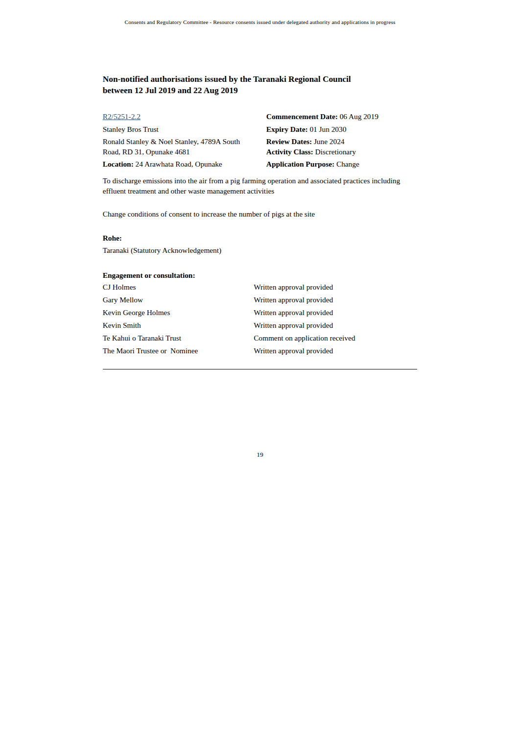Consents and Regulatory Committee - Resource consents issued under delegated authority and applications in progress
Non-notified authorisations issued by the Taranaki Regional Council
between 12 Jul 2019 and 22 Aug 2019
| R2/5251-2.2 | Commencement Date: 06 Aug 2019 |
| Stanley Bros Trust | Expiry Date: 01 Jun 2030 |
| Ronald Stanley & Noel Stanley, 4789A South Road, RD 31, Opunake 4681 | Review Dates: June 2024 Activity Class: Discretionary |
| Location: 24 Arawhata Road, Opunake | Application Purpose: Change |
To discharge emissions into the air from a pig farming operation and associated practices including effluent treatment and other waste management activities
Change conditions of consent to increase the number of pigs at the site
Rohe:
Taranaki (Statutory Acknowledgement)
Engagement or consultation:
| CJ Holmes | Written approval provided |
| Gary Mellow | Written approval provided |
| Kevin George Holmes | Written approval provided |
| Kevin Smith | Written approval provided |
| Te Kahui o Taranaki Trust | Comment on application received |
| The Maori Trustee or Nominee | Written approval provided |
19